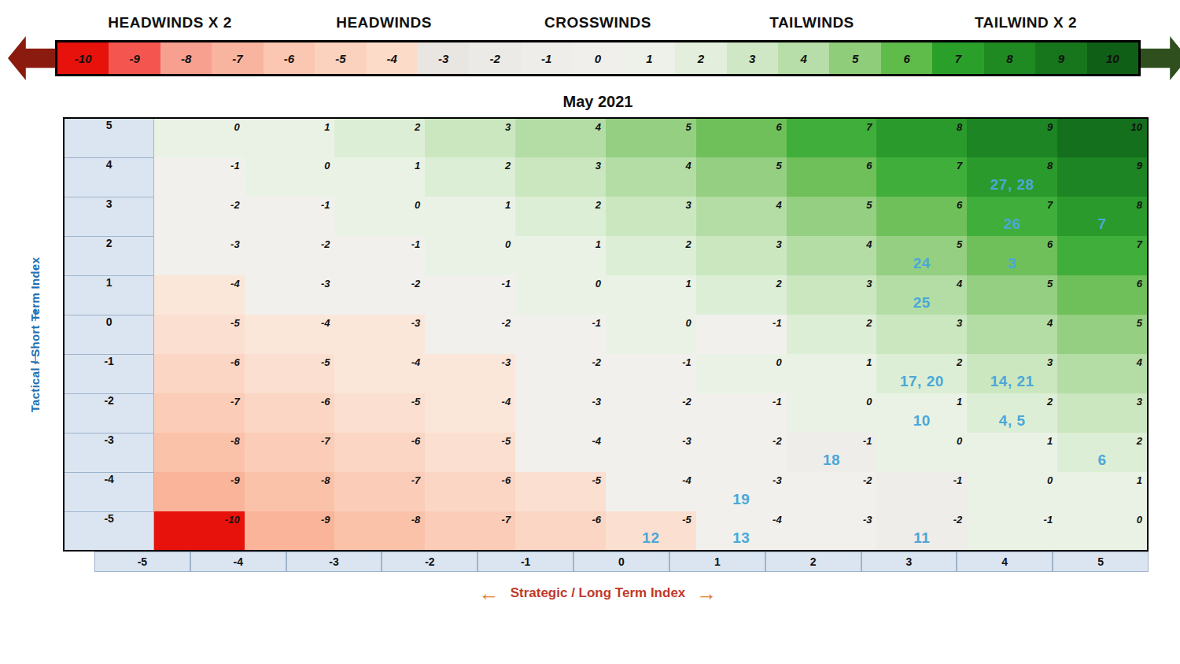HEADWINDS X 2 HEADWINDS CROSSWINDS TAILWINDS TAILWIND X 2
-10
-9
-8
-7
-6
-5
-4
-3
-2
-1
0
1
2
3
4
5
6
7
8
9
10
May 2021
↑
Tactical / Short Term Index
↓
| 5 | 0 | 1 | 2 | 3 | 4 | 5 | 6 | 7 | 8 | 9 | 10 |
| 4 | -1 | 0 | 1 | 2 | 3 | 4 | 5 | 6 | 7 | 8 27, 28 | 9 |
| 3 | -2 | -1 | 0 | 1 | 2 | 3 | 4 | 5 | 6 | 7 26 | 8 7 |
| 2 | -3 | -2 | -1 | 0 | 1 | 2 | 3 | 4 | 5 24 | 6 3 | 7 |
| 1 | -4 | -3 | -2 | -1 | 0 | 1 | 2 | 3 | 4 25 | 5 | 6 |
| 0 | -5 | -4 | -3 | -2 | -1 | 0 | -1 | 2 | 3 | 4 | 5 |
| -1 | -6 | -5 | -4 | -3 | -2 | -1 | 0 | 1 | 2 17, 20 | 3 14, 21 | 4 |
| -2 | -7 | -6 | -5 | -4 | -3 | -2 | -1 | 0 | 1 10 | 2 4, 5 | 3 |
| -3 | -8 | -7 | -6 | -5 | -4 | -3 | -2 | -1 18 | 0 | 1 | 2 6 |
| -4 | -9 | -8 | -7 | -6 | -5 | -4 | -3 19 | -2 | -1 | 0 | 1 |
| -5 | -10 | -9 | -8 | -7 | -6 | -5 12 | -4 13 | -3 | -2 11 | -1 | 0 |
-5
-4
-3
-2
-1
0
1
2
3
4
5
← Strategic / Long Term Index →